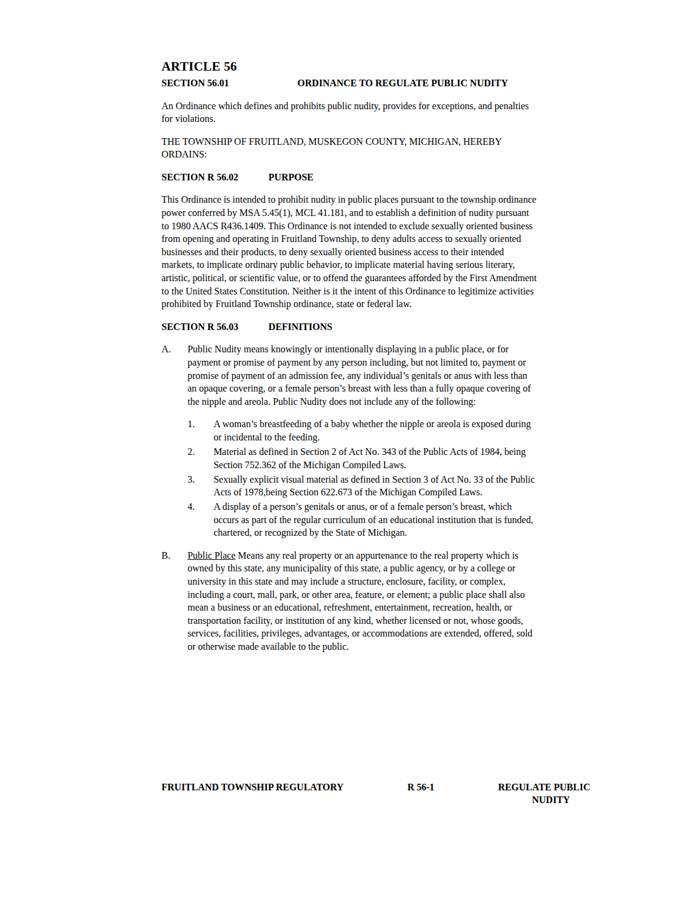ARTICLE 56
SECTION 56.01 ORDINANCE TO REGULATE PUBLIC NUDITY
An Ordinance which defines and prohibits public nudity, provides for exceptions, and penalties for violations.
THE TOWNSHIP OF FRUITLAND, MUSKEGON COUNTY, MICHIGAN, HEREBY ORDAINS:
SECTION R 56.02 PURPOSE
This Ordinance is intended to prohibit nudity in public places pursuant to the township ordinance power conferred by MSA 5.45(1), MCL 41.181, and to establish a definition of nudity pursuant to 1980 AACS R436.1409. This Ordinance is not intended to exclude sexually oriented business from opening and operating in Fruitland Township, to deny adults access to sexually oriented businesses and their products, to deny sexually oriented business access to their intended markets, to implicate ordinary public behavior, to implicate material having serious literary, artistic, political, or scientific value, or to offend the guarantees afforded by the First Amendment to the United States Constitution. Neither is it the intent of this Ordinance to legitimize activities prohibited by Fruitland Township ordinance, state or federal law.
SECTION R 56.03 DEFINITIONS
A. Public Nudity means knowingly or intentionally displaying in a public place, or for payment or promise of payment by any person including, but not limited to, payment or promise of payment of an admission fee, any individual’s genitals or anus with less than an opaque covering, or a female person’s breast with less than a fully opaque covering of the nipple and areola. Public Nudity does not include any of the following:
1. A woman’s breastfeeding of a baby whether the nipple or areola is exposed during or incidental to the feeding.
2. Material as defined in Section 2 of Act No. 343 of the Public Acts of 1984, being Section 752.362 of the Michigan Compiled Laws.
3. Sexually explicit visual material as defined in Section 3 of Act No. 33 of the Public Acts of 1978,being Section 622.673 of the Michigan Compiled Laws.
4. A display of a person’s genitals or anus, or of a female person’s breast, which occurs as part of the regular curriculum of an educational institution that is funded, chartered, or recognized by the State of Michigan.
B. Public Place Means any real property or an appurtenance to the real property which is owned by this state, any municipality of this state, a public agency, or by a college or university in this state and may include a structure, enclosure, facility, or complex, including a court, mall, park, or other area, feature, or element; a public place shall also mean a business or an educational, refreshment, entertainment, recreation, health, or transportation facility, or institution of any kind, whether licensed or not, whose goods, services, facilities, privileges, advantages, or accommodations are extended, offered, sold or otherwise made available to the public.
FRUITLAND TOWNSHIP REGULATORY
R 56-1
REGULATE PUBLICNUDITY